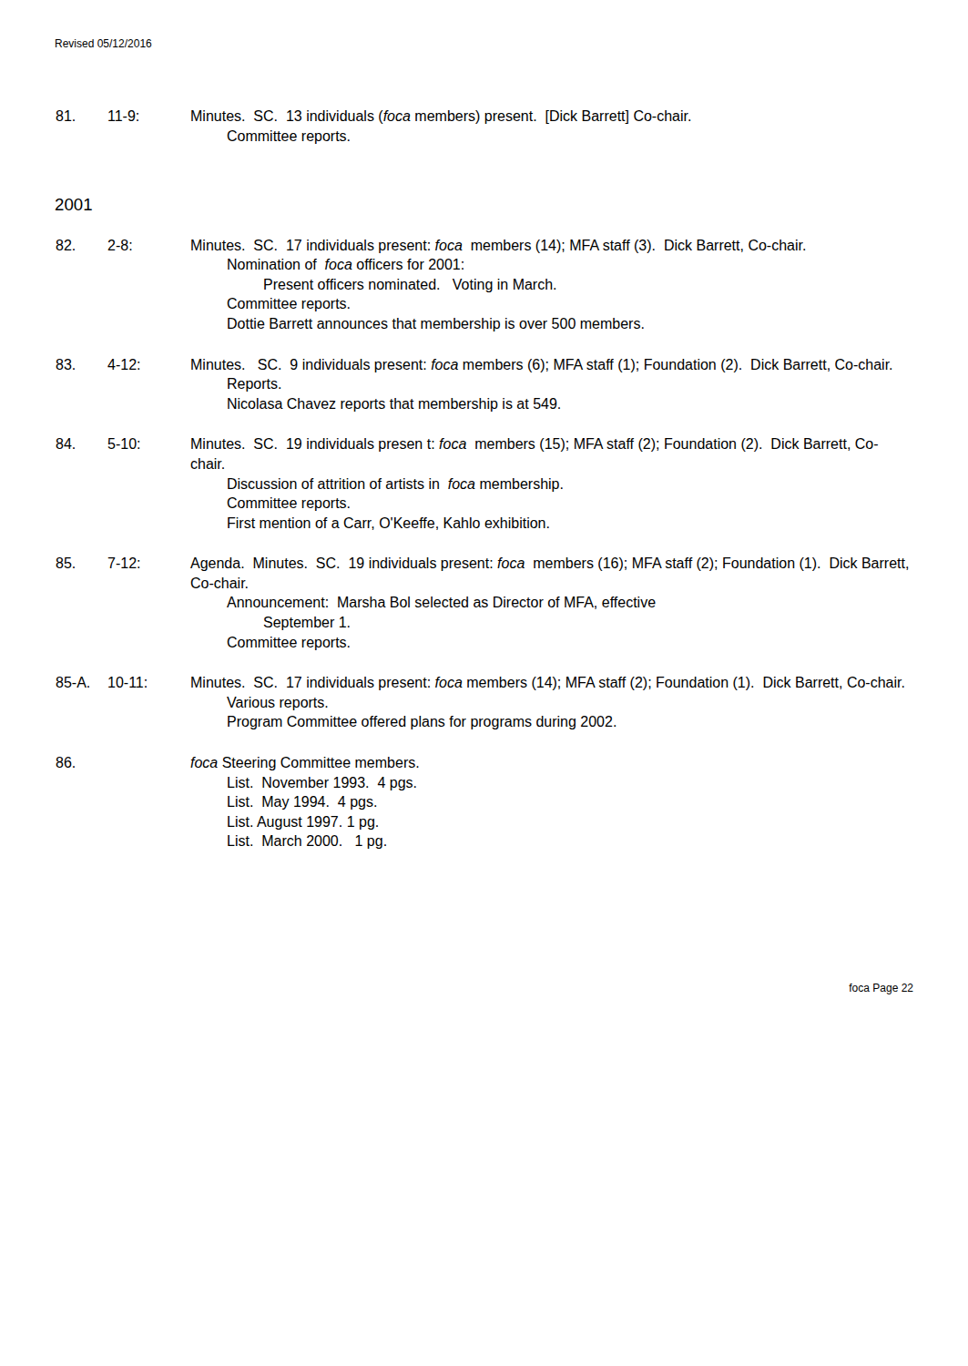Revised 05/12/2016
| 81. | 11-9: | Minutes. SC. 13 individuals ( foca members) present. [Dick Barrett] Co-chair. Committee reports. |
2001
| 82. | 2-8: | Minutes. SC. 17 individuals present: foca members (14); MFA staff (3). Dick Barrett, Co-chair. Nomination of foca officers for 2001: Present officers nominated. Voting in March. Committee reports. Dottie Barrett announces that membership is over 500 members. |
| 83. | 4-12: | Minutes. SC. 9 individuals present: foca members (6); MFA staff (1); Foundation (2). Dick Barrett, Co-chair. Reports. Nicolasa Chavez reports that membership is at 549. |
| 84. | 5-10: | Minutes. SC. 19 individuals presen t: foca members (15); MFA staff (2); Foundation (2). Dick Barrett, Co-chair. Discussion of attrition of artists in foca membership. Committee reports. First mention of a Carr, O'Keeffe, Kahlo exhibition. |
| 85. | 7-12: | Agenda. Minutes. SC. 19 individuals present: foca members (16); MFA staff (2); Foundation (1). Dick Barrett, Co-chair. Announcement: Marsha Bol selected as Director of MFA, effective September 1. Committee reports. |
| 85-A. | 10-11: | Minutes. SC. 17 individuals present: foca members (14); MFA staff (2); Foundation (1). Dick Barrett, Co-chair. Various reports. Program Committee offered plans for programs during 2002. |
| 86. | | foca Steering Committee members. List. November 1993. 4 pgs. List. May 1994. 4 pgs. List. August 1997. 1 pg. List. March 2000. 1 pg. |
foca Page 22